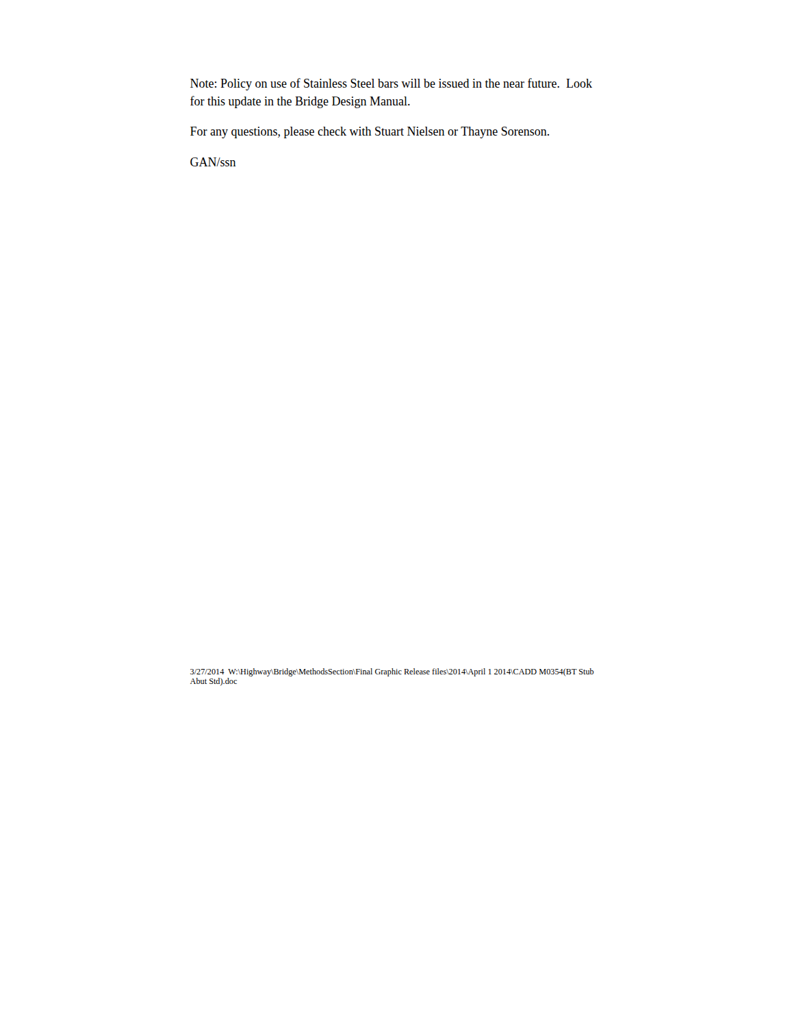Note: Policy on use of Stainless Steel bars will be issued in the near future. Look for this update in the Bridge Design Manual.
For any questions, please check with Stuart Nielsen or Thayne Sorenson.
GAN/ssn
3/27/2014 W:\Highway\Bridge\MethodsSection\Final Graphic Release files\2014\April 1 2014\CADD M0354(BT Stub Abut Std).doc